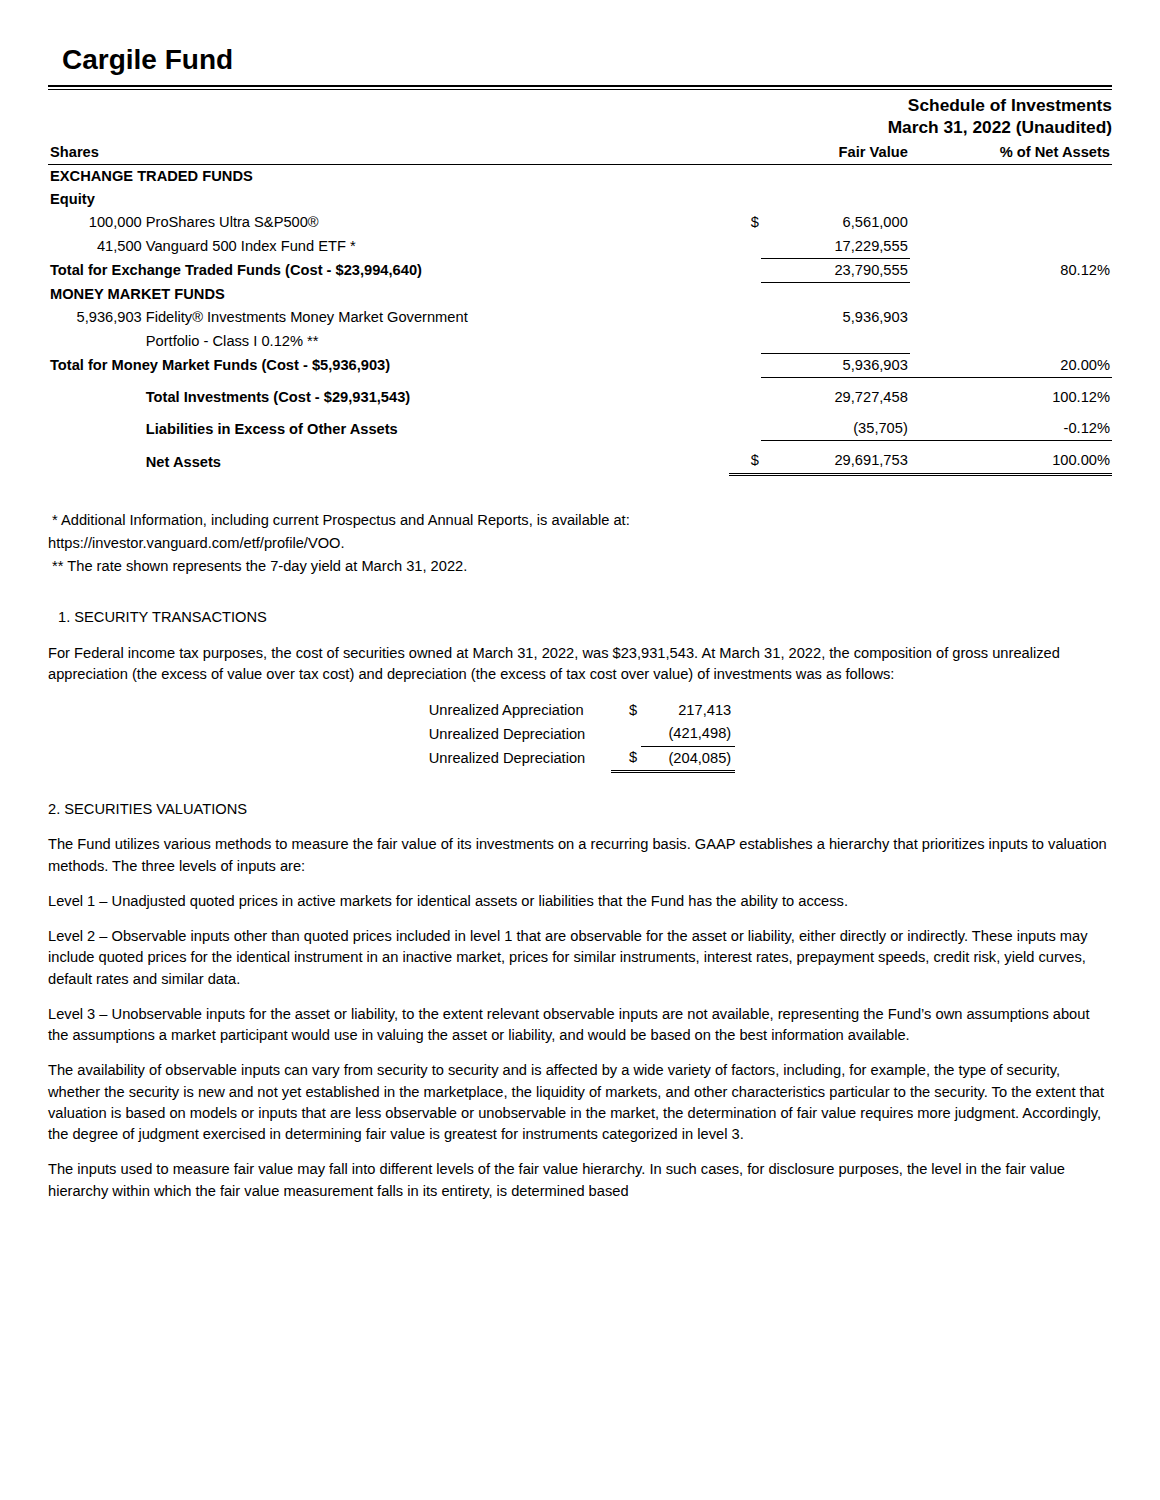Cargile Fund
Schedule of Investments
March 31, 2022 (Unaudited)
| Shares | Fair Value | % of Net Assets |
| --- | --- | --- |
| EXCHANGE TRADED FUNDS |
| Equity |
| 100,000 | ProShares Ultra S&P500® | $ | 6,561,000 | |
| 41,500 | Vanguard 500 Index Fund ETF * | | 17,229,555 | |
| Total for Exchange Traded Funds (Cost - $23,994,640) | | 23,790,555 | 80.12% |
| MONEY MARKET FUNDS |
| 5,936,903 | Fidelity® Investments Money Market Government | | 5,936,903 | |
| | Portfolio - Class I 0.12% ** | | | |
| Total for Money Market Funds (Cost - $5,936,903) | | 5,936,903 | 20.00% |
| | Total Investments (Cost - $29,931,543) | | 29,727,458 | 100.12% |
| | Liabilities in Excess of Other Assets | | (35,705) | -0.12% |
| | Net Assets | $ | 29,691,753 | 100.00% |
* Additional Information, including current Prospectus and Annual Reports, is available at:
https://investor.vanguard.com/etf/profile/VOO.
** The rate shown represents the 7-day yield at March 31, 2022.
1. SECURITY TRANSACTIONS
For Federal income tax purposes, the cost of securities owned at March 31, 2022, was $23,931,543. At March 31, 2022, the composition of gross unrealized appreciation (the excess of value over tax cost) and depreciation (the excess of tax cost over value) of investments was as follows:
| Unrealized Appreciation | $ | 217,413 |
| Unrealized Depreciation | | (421,498) |
| Unrealized Depreciation | $ | (204,085) |
2. SECURITIES VALUATIONS
The Fund utilizes various methods to measure the fair value of its investments on a recurring basis. GAAP establishes a hierarchy that prioritizes inputs to valuation methods. The three levels of inputs are:
Level 1 – Unadjusted quoted prices in active markets for identical assets or liabilities that the Fund has the ability to access.
Level 2 – Observable inputs other than quoted prices included in level 1 that are observable for the asset or liability, either directly or indirectly. These inputs may include quoted prices for the identical instrument in an inactive market, prices for similar instruments, interest rates, prepayment speeds, credit risk, yield curves, default rates and similar data.
Level 3 – Unobservable inputs for the asset or liability, to the extent relevant observable inputs are not available, representing the Fund’s own assumptions about the assumptions a market participant would use in valuing the asset or liability, and would be based on the best information available.
The availability of observable inputs can vary from security to security and is affected by a wide variety of factors, including, for example, the type of security, whether the security is new and not yet established in the marketplace, the liquidity of markets, and other characteristics particular to the security. To the extent that valuation is based on models or inputs that are less observable or unobservable in the market, the determination of fair value requires more judgment. Accordingly, the degree of judgment exercised in determining fair value is greatest for instruments categorized in level 3.
The inputs used to measure fair value may fall into different levels of the fair value hierarchy. In such cases, for disclosure purposes, the level in the fair value hierarchy within which the fair value measurement falls in its entirety, is determined based